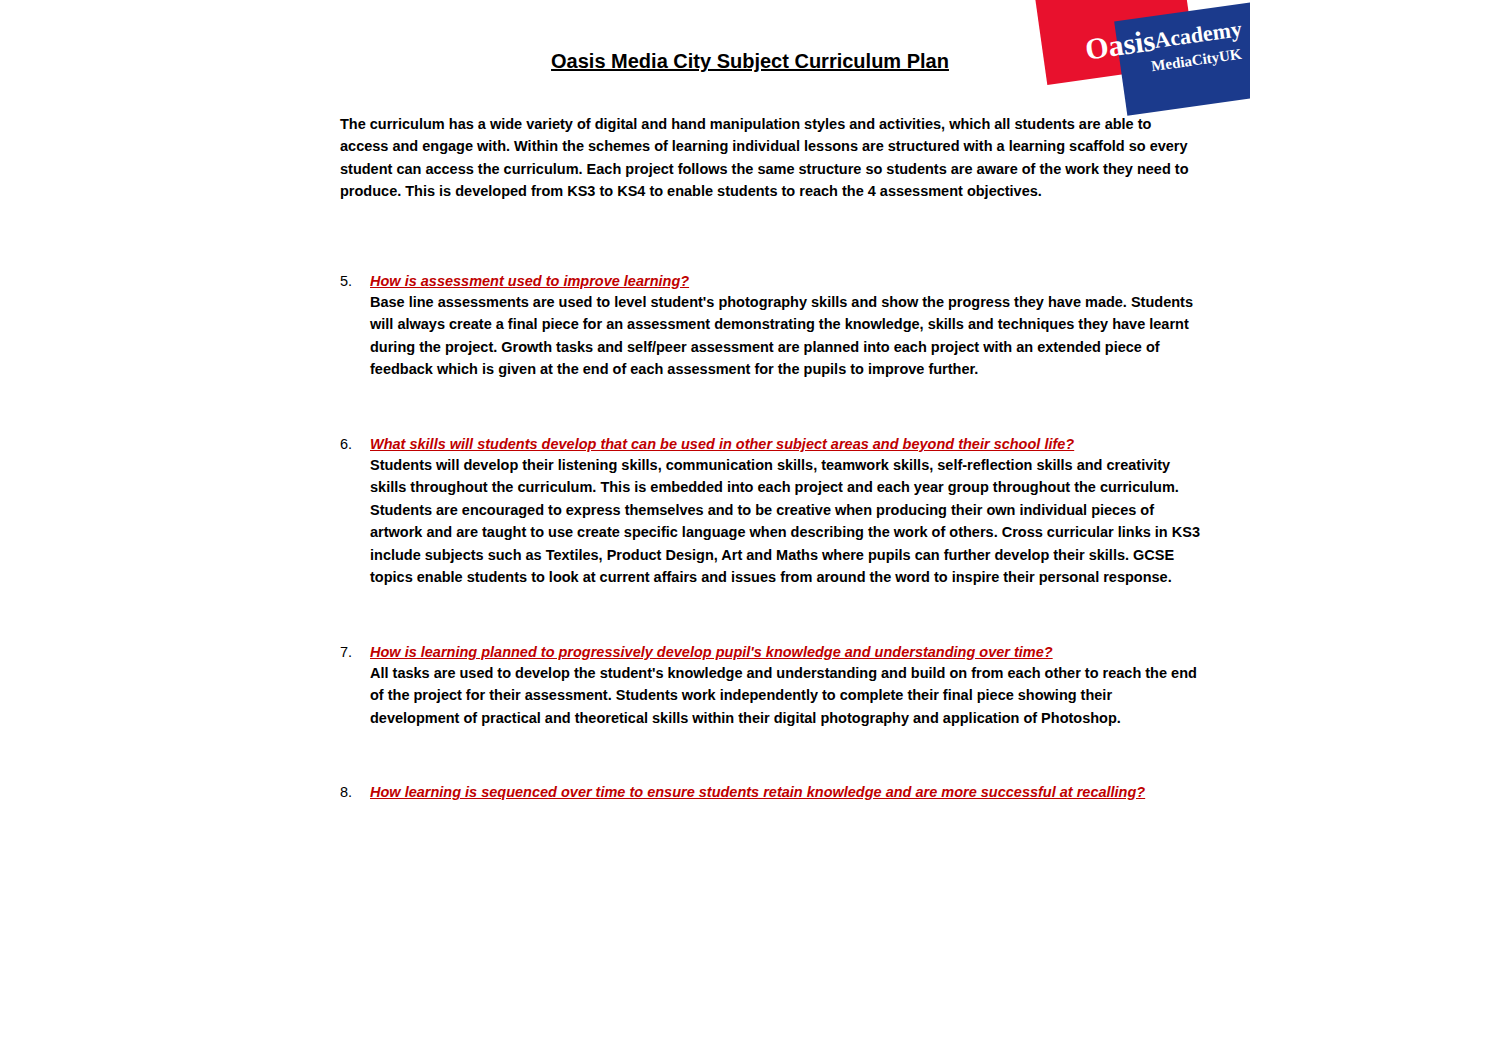Oasis Academy MediaCityUK
Oasis Media City Subject Curriculum Plan
The curriculum has a wide variety of digital and hand manipulation styles and activities, which all students are able to access and engage with. Within the schemes of learning individual lessons are structured with a learning scaffold so every student can access the curriculum. Each project follows the same structure so students are aware of the work they need to produce. This is developed from KS3 to KS4 to enable students to reach the 4 assessment objectives.
How is assessment used to improve learning? Base line assessments are used to level student's photography skills and show the progress they have made. Students will always create a final piece for an assessment demonstrating the knowledge, skills and techniques they have learnt during the project. Growth tasks and self/peer assessment are planned into each project with an extended piece of feedback which is given at the end of each assessment for the pupils to improve further.
What skills will students develop that can be used in other subject areas and beyond their school life? Students will develop their listening skills, communication skills, teamwork skills, self-reflection skills and creativity skills throughout the curriculum. This is embedded into each project and each year group throughout the curriculum. Students are encouraged to express themselves and to be creative when producing their own individual pieces of artwork and are taught to use create specific language when describing the work of others. Cross curricular links in KS3 include subjects such as Textiles, Product Design, Art and Maths where pupils can further develop their skills. GCSE topics enable students to look at current affairs and issues from around the word to inspire their personal response.
How is learning planned to progressively develop pupil's knowledge and understanding over time? All tasks are used to develop the student's knowledge and understanding and build on from each other to reach the end of the project for their assessment. Students work independently to complete their final piece showing their development of practical and theoretical skills within their digital photography and application of Photoshop.
How learning is sequenced over time to ensure students retain knowledge and are more successful at recalling?